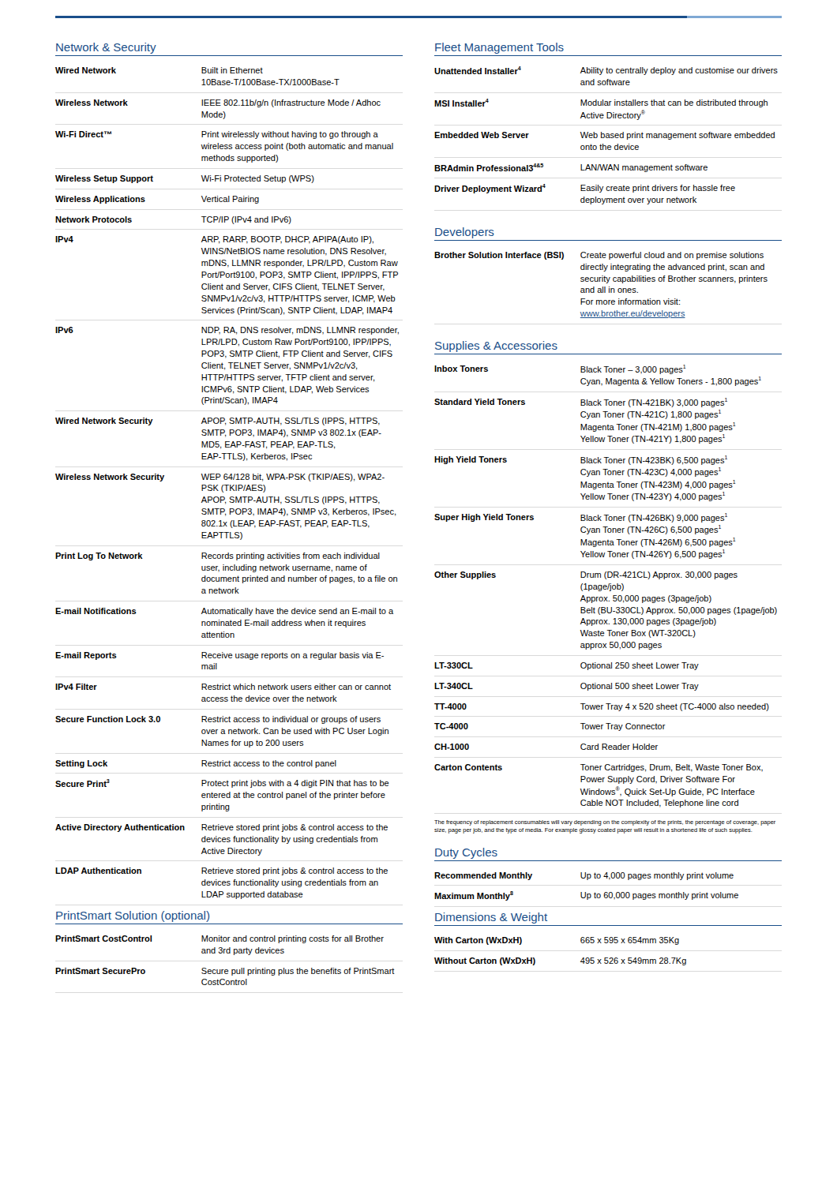Network & Security
| Wired Network | Built in Ethernet 10Base-T/100Base-TX/1000Base-T |
| Wireless Network | IEEE 802.11b/g/n (Infrastructure Mode / Adhoc Mode) |
| Wi-Fi Direct™ | Print wirelessly without having to go through a wireless access point (both automatic and manual methods supported) |
| Wireless Setup Support | Wi-Fi Protected Setup (WPS) |
| Wireless Applications | Vertical Pairing |
| Network Protocols | TCP/IP (IPv4 and IPv6) |
| IPv4 | ARP, RARP, BOOTP, DHCP, APIPA(Auto IP), WINS/NetBIOS name resolution, DNS Resolver, mDNS, LLMNR responder, LPR/LPD, Custom Raw Port/Port9100, POP3, SMTP Client, IPP/IPPS, FTP Client and Server, CIFS Client, TELNET Server, SNMPv1/v2c/v3, HTTP/HTTPS server, ICMP, Web Services (Print/Scan), SNTP Client, LDAP, IMAP4 |
| IPv6 | NDP, RA, DNS resolver, mDNS, LLMNR responder, LPR/LPD, Custom Raw Port/Port9100, IPP/IPPS, POP3, SMTP Client, FTP Client and Server, CIFS Client, TELNET Server, SNMPv1/v2c/v3, HTTP/HTTPS server, TFTP client and server, ICMPv6, SNTP Client, LDAP, Web Services (Print/Scan), IMAP4 |
| Wired Network Security | APOP, SMTP-AUTH, SSL/TLS (IPPS, HTTPS, SMTP, POP3, IMAP4), SNMP v3 802.1x (EAP-MD5, EAP-FAST, PEAP, EAP-TLS, EAP-TTLS), Kerberos, IPsec |
| Wireless Network Security | WEP 64/128 bit, WPA-PSK (TKIP/AES), WPA2- PSK (TKIP/AES) APOP, SMTP-AUTH, SSL/TLS (IPPS, HTTPS, SMTP, POP3, IMAP4), SNMP v3, Kerberos, IPsec, 802.1x (LEAP, EAP-FAST, PEAP, EAP-TLS, EAPTTLS) |
| Print Log To Network | Records printing activities from each individual user, including network username, name of document printed and number of pages, to a file on a network |
| E-mail Notifications | Automatically have the device send an E-mail to a nominated E-mail address when it requires attention |
| E-mail Reports | Receive usage reports on a regular basis via E-mail |
| IPv4 Filter | Restrict which network users either can or cannot access the device over the network |
| Secure Function Lock 3.0 | Restrict access to individual or groups of users over a network. Can be used with PC User Login Names for up to 200 users |
| Setting Lock | Restrict access to the control panel |
| Secure Print 3 | Protect print jobs with a 4 digit PIN that has to be entered at the control panel of the printer before printing |
| Active Directory Authentication | Retrieve stored print jobs & control access to the devices functionality by using credentials from Active Directory |
| LDAP Authentication | Retrieve stored print jobs & control access to the devices functionality using credentials from an LDAP supported database |
PrintSmart Solution (optional)
| PrintSmart CostControl | Monitor and control printing costs for all Brother and 3rd party devices |
| PrintSmart SecurePro | Secure pull printing plus the benefits of PrintSmart CostControl |
Fleet Management Tools
| Unattended Installer 4 | Ability to centrally deploy and customise our drivers and software |
| MSI Installer 4 | Modular installers that can be distributed through Active Directory ® |
| Embedded Web Server | Web based print management software embedded onto the device |
| BRAdmin Professional3 4&5 | LAN/WAN management software |
| Driver Deployment Wizard 4 | Easily create print drivers for hassle free deployment over your network |
Developers
| Brother Solution Interface (BSI) | Create powerful cloud and on premise solutions directly integrating the advanced print, scan and security capabilities of Brother scanners, printers and all in ones. For more information visit: www.brother.eu/developers |
Supplies & Accessories
| Inbox Toners | Black Toner – 3,000 pages 1 Cyan, Magenta & Yellow Toners - 1,800 pages 1 |
| Standard Yield Toners | Black Toner (TN-421BK) 3,000 pages 1 Cyan Toner (TN-421C) 1,800 pages 1 Magenta Toner (TN-421M) 1,800 pages 1 Yellow Toner (TN-421Y) 1,800 pages 1 |
| High Yield Toners | Black Toner (TN-423BK) 6,500 pages 1 Cyan Toner (TN-423C) 4,000 pages 1 Magenta Toner (TN-423M) 4,000 pages 1 Yellow Toner (TN-423Y) 4,000 pages 1 |
| Super High Yield Toners | Black Toner (TN-426BK) 9,000 pages 1 Cyan Toner (TN-426C) 6,500 pages 1 Magenta Toner (TN-426M) 6,500 pages 1 Yellow Toner (TN-426Y) 6,500 pages 1 |
| Other Supplies | Drum (DR-421CL) Approx. 30,000 pages (1page/job) Approx. 50,000 pages (3page/job) Belt (BU-330CL) Approx. 50,000 pages (1page/job) Approx. 130,000 pages (3page/job) Waste Toner Box (WT-320CL) approx 50,000 pages |
| LT-330CL | Optional 250 sheet Lower Tray |
| LT-340CL | Optional 500 sheet Lower Tray |
| TT-4000 | Tower Tray 4 x 520 sheet (TC-4000 also needed) |
| TC-4000 | Tower Tray Connector |
| CH-1000 | Card Reader Holder |
| Carton Contents | Toner Cartridges, Drum, Belt, Waste Toner Box, Power Supply Cord, Driver Software For Windows ® , Quick Set-Up Guide, PC Interface Cable NOT Included, Telephone line cord |
The frequency of replacement consumables will vary depending on the complexity of the prints, the percentage of coverage, paper size, page per job, and the type of media. For example glossy coated paper will result in a shortened life of such supplies.
Duty Cycles
| Recommended Monthly | Up to 4,000 pages monthly print volume |
| Maximum Monthly 8 | Up to 60,000 pages monthly print volume |
Dimensions & Weight
| With Carton (WxDxH) | 665 x 595 x 654mm 35Kg |
| Without Carton (WxDxH) | 495 x 526 x 549mm 28.7Kg |